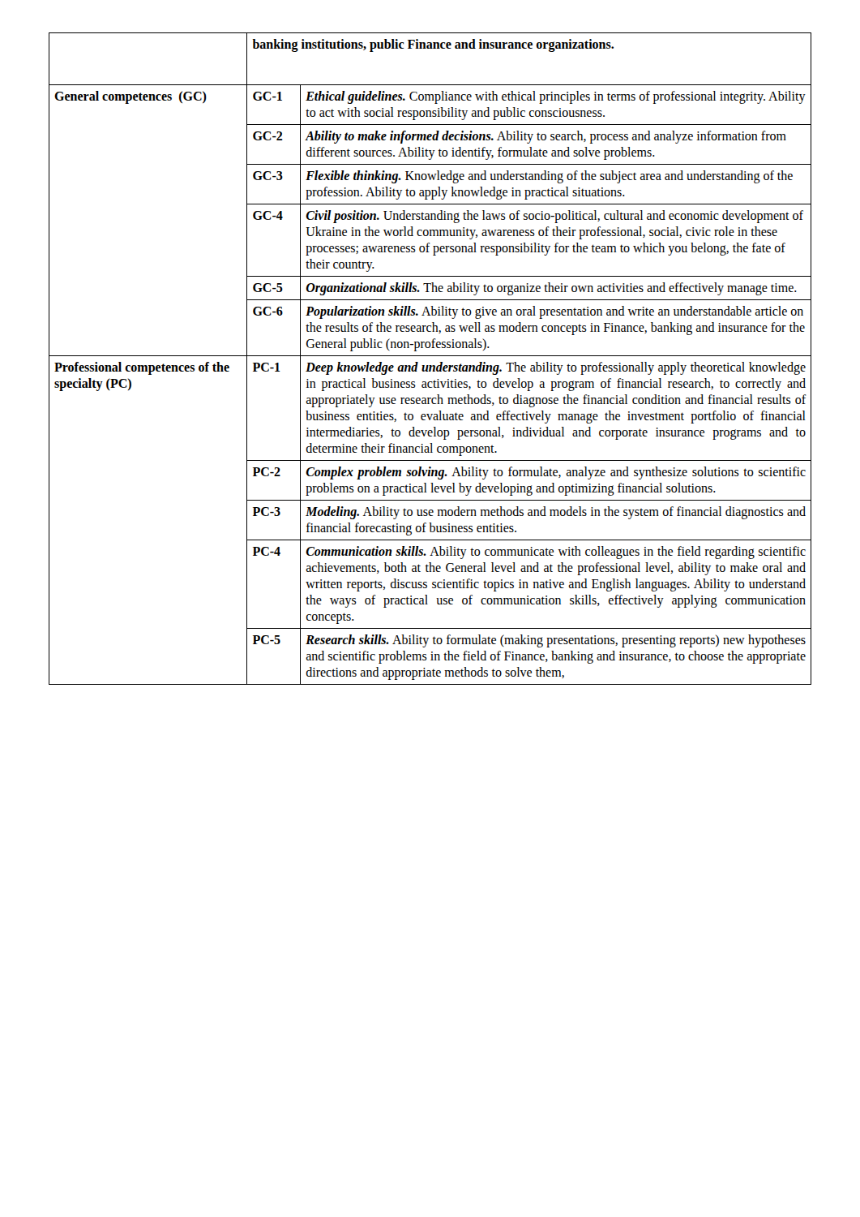| | banking institutions, public Finance and insurance organizations. |
| General competences (GC) | GC-1 | Ethical guidelines. Compliance with ethical principles in terms of professional integrity. Ability to act with social responsibility and public consciousness. |
| GC-2 | Ability to make informed decisions. Ability to search, process and analyze information from different sources. Ability to identify, formulate and solve problems. |
| GC-3 | Flexible thinking. Knowledge and understanding of the subject area and understanding of the profession. Ability to apply knowledge in practical situations. |
| GC-4 | Civil position. Understanding the laws of socio-political, cultural and economic development of Ukraine in the world community, awareness of their professional, social, civic role in these processes; awareness of personal responsibility for the team to which you belong, the fate of their country. |
| GC-5 | Organizational skills. The ability to organize their own activities and effectively manage time. |
| GC-6 | Popularization skills. Ability to give an oral presentation and write an understandable article on the results of the research, as well as modern concepts in Finance, banking and insurance for the General public (non-professionals). |
| Professional competences of the specialty (PC) | PC-1 | Deep knowledge and understanding. The ability to professionally apply theoretical knowledge in practical business activities, to develop a program of financial research, to correctly and appropriately use research methods, to diagnose the financial condition and financial results of business entities, to evaluate and effectively manage the investment portfolio of financial intermediaries, to develop personal, individual and corporate insurance programs and to determine their financial component. |
| PC-2 | Complex problem solving. Ability to formulate, analyze and synthesize solutions to scientific problems on a practical level by developing and optimizing financial solutions. |
| PC-3 | Modeling. Ability to use modern methods and models in the system of financial diagnostics and financial forecasting of business entities. |
| PC-4 | Communication skills. Ability to communicate with colleagues in the field regarding scientific achievements, both at the General level and at the professional level, ability to make oral and written reports, discuss scientific topics in native and English languages. Ability to understand the ways of practical use of communication skills, effectively applying communication concepts. |
| PC-5 | Research skills. Ability to formulate (making presentations, presenting reports) new hypotheses and scientific problems in the field of Finance, banking and insurance, to choose the appropriate directions and appropriate methods to solve them, |